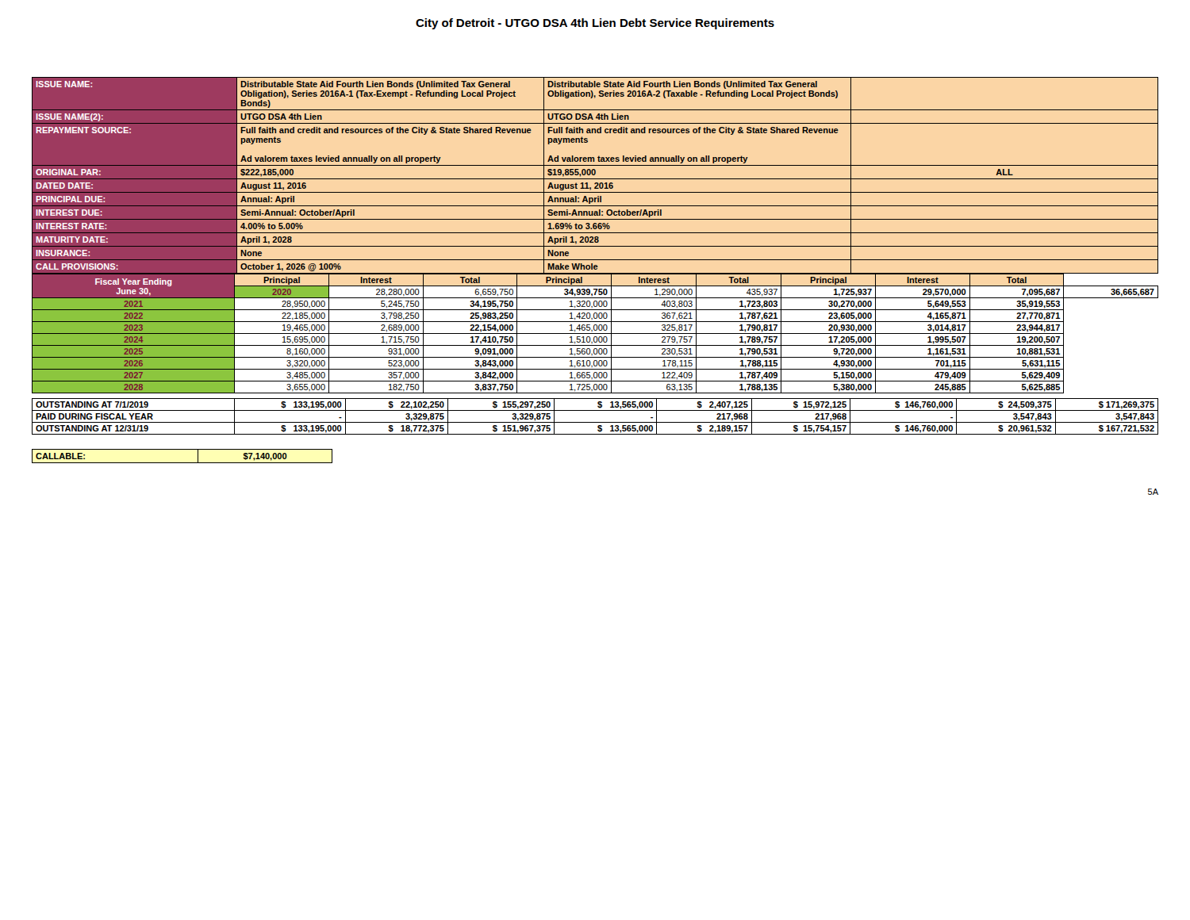City of Detroit - UTGO DSA 4th Lien Debt Service Requirements
| ISSUE NAME: | Distributable State Aid Fourth Lien Bonds (Unlimited Tax General Obligation), Series 2016A-1 (Tax-Exempt - Refunding Local Project Bonds) | Distributable State Aid Fourth Lien Bonds (Unlimited Tax General Obligation), Series 2016A-2 (Taxable - Refunding Local Project Bonds) | |
| ISSUE NAME(2): | UTGO DSA 4th Lien | UTGO DSA 4th Lien | |
| REPAYMENT SOURCE: | Full faith and credit and resources of the City & State Shared Revenue payments Ad valorem taxes levied annually on all property | Full faith and credit and resources of the City & State Shared Revenue payments Ad valorem taxes levied annually on all property | |
| ORIGINAL PAR: | $222,185,000 | $19,855,000 | ALL |
| DATED DATE: | August 11, 2016 | August 11, 2016 | |
| PRINCIPAL DUE: | Annual: April | Annual: April | |
| INTEREST DUE: | Semi-Annual: October/April | Semi-Annual: October/April | |
| INTEREST RATE: | 4.00% to 5.00% | 1.69% to 3.66% | |
| MATURITY DATE: | April 1, 2028 | April 1, 2028 | |
| INSURANCE: | None | None | |
| CALL PROVISIONS: | October 1, 2026 @ 100% | Make Whole | |
| Fiscal Year Ending June 30, | Principal | Interest | Total | Principal | Interest | Total | Principal | Interest | Total |
| 2020 | 28,280,000 | 6,659,750 | 34,939,750 | 1,290,000 | 435,937 | 1,725,937 | 29,570,000 | 7,095,687 | 36,665,687 |
| 2021 | 28,950,000 | 5,245,750 | 34,195,750 | 1,320,000 | 403,803 | 1,723,803 | 30,270,000 | 5,649,553 | 35,919,553 |
| 2022 | 22,185,000 | 3,798,250 | 25,983,250 | 1,420,000 | 367,621 | 1,787,621 | 23,605,000 | 4,165,871 | 27,770,871 |
| 2023 | 19,465,000 | 2,689,000 | 22,154,000 | 1,465,000 | 325,817 | 1,790,817 | 20,930,000 | 3,014,817 | 23,944,817 |
| 2024 | 15,695,000 | 1,715,750 | 17,410,750 | 1,510,000 | 279,757 | 1,789,757 | 17,205,000 | 1,995,507 | 19,200,507 |
| 2025 | 8,160,000 | 931,000 | 9,091,000 | 1,560,000 | 230,531 | 1,790,531 | 9,720,000 | 1,161,531 | 10,881,531 |
| 2026 | 3,320,000 | 523,000 | 3,843,000 | 1,610,000 | 178,115 | 1,788,115 | 4,930,000 | 701,115 | 5,631,115 |
| 2027 | 3,485,000 | 357,000 | 3,842,000 | 1,665,000 | 122,409 | 1,787,409 | 5,150,000 | 479,409 | 5,629,409 |
| 2028 | 3,655,000 | 182,750 | 3,837,750 | 1,725,000 | 63,135 | 1,788,135 | 5,380,000 | 245,885 | 5,625,885 |
| OUTSTANDING AT 7/1/2019 | $ 133,195,000 | $ 22,102,250 | $ 155,297,250 | $ 13,565,000 | $ 2,407,125 | $ 15,972,125 | $ 146,760,000 | $ 24,509,375 | $ 171,269,375 |
| PAID DURING FISCAL YEAR | - | 3,329,875 | 3,329,875 | - | 217,968 | 217,968 | - | 3,547,843 | 3,547,843 |
| OUTSTANDING AT 12/31/19 | $ 133,195,000 | $ 18,772,375 | $ 151,967,375 | $ 13,565,000 | $ 2,189,157 | $ 15,754,157 | $ 146,760,000 | $ 20,961,532 | $ 167,721,532 |
| CALLABLE: | $7,140,000 |
5A